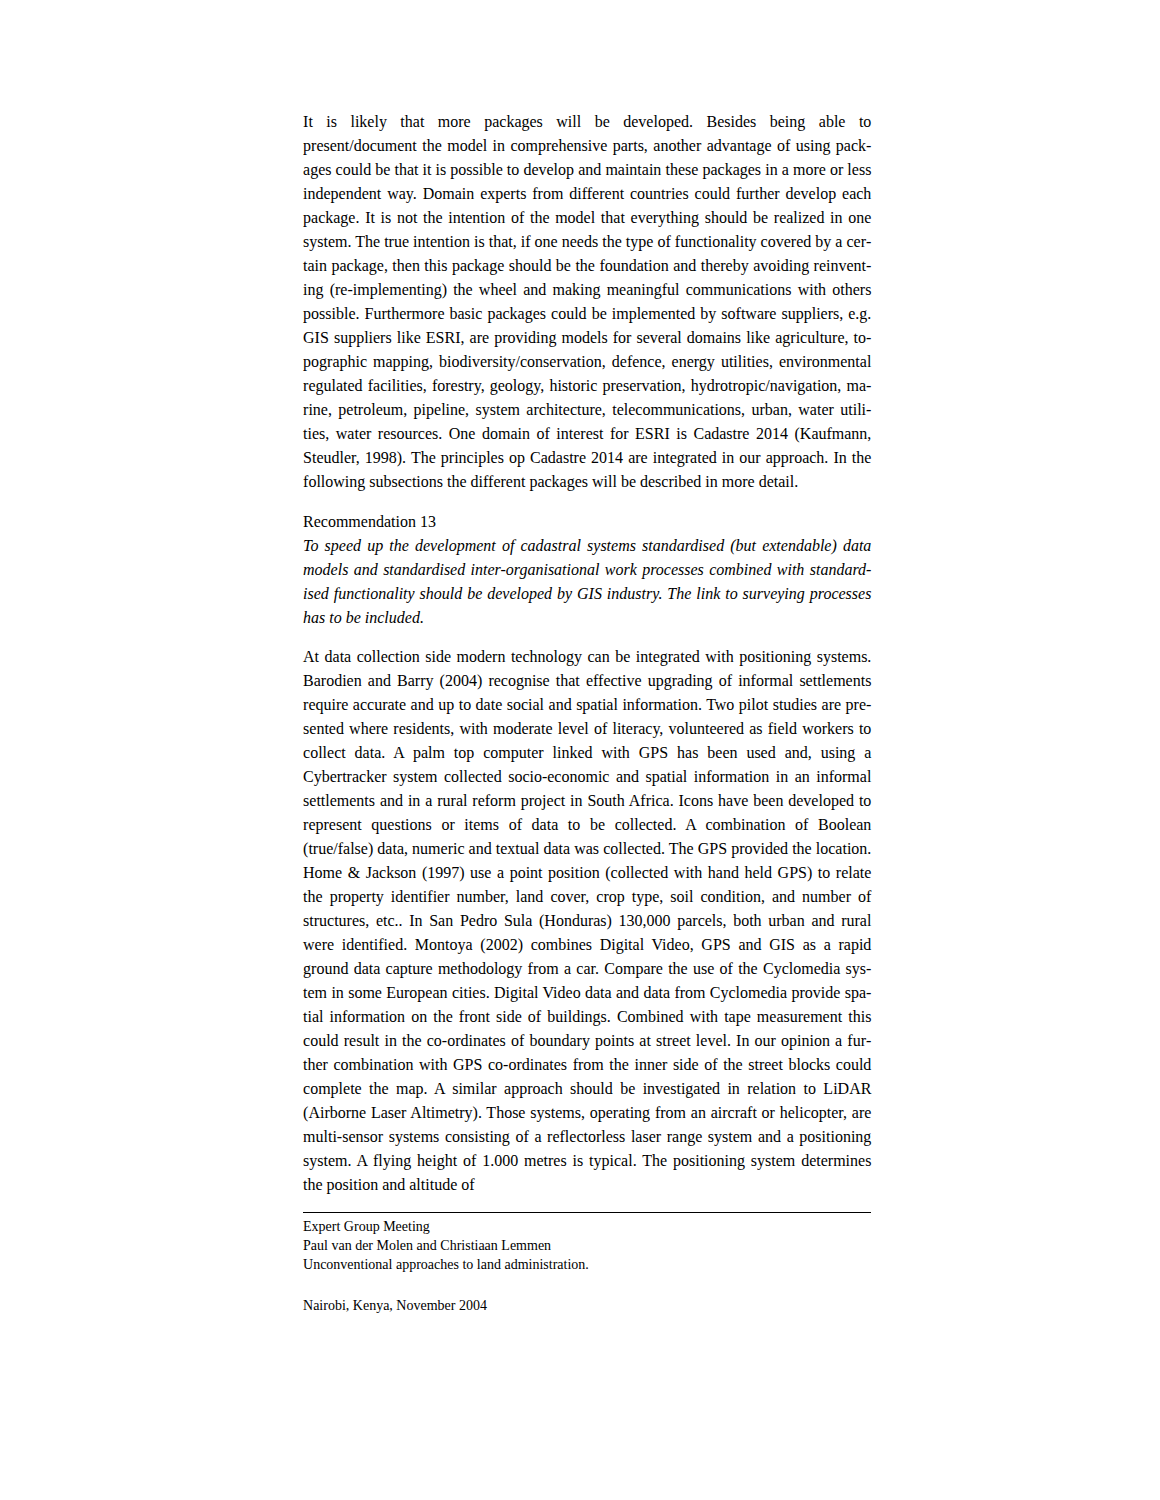It is likely that more packages will be developed. Besides being able to present/document the model in comprehensive parts, another advantage of using packages could be that it is possible to develop and maintain these packages in a more or less independent way. Domain experts from different countries could further develop each package. It is not the intention of the model that everything should be realized in one system. The true intention is that, if one needs the type of functionality covered by a certain package, then this package should be the foundation and thereby avoiding reinventing (re-implementing) the wheel and making meaningful communications with others possible. Furthermore basic packages could be implemented by software suppliers, e.g. GIS suppliers like ESRI, are providing models for several domains like agriculture, topographic mapping, biodiversity/conservation, defence, energy utilities, environmental regulated facilities, forestry, geology, historic preservation, hydrotropic/navigation, marine, petroleum, pipeline, system architecture, telecommunications, urban, water utilities, water resources. One domain of interest for ESRI is Cadastre 2014 (Kaufmann, Steudler, 1998). The principles op Cadastre 2014 are integrated in our approach. In the following subsections the different packages will be described in more detail.
Recommendation 13
To speed up the development of cadastral systems standardised (but extendable) data models and standardised inter-organisational work processes combined with standardised functionality should be developed by GIS industry. The link to surveying processes has to be included.
At data collection side modern technology can be integrated with positioning systems. Barodien and Barry (2004) recognise that effective upgrading of informal settlements require accurate and up to date social and spatial information. Two pilot studies are presented where residents, with moderate level of literacy, volunteered as field workers to collect data. A palm top computer linked with GPS has been used and, using a Cybertracker system collected socio-economic and spatial information in an informal settlements and in a rural reform project in South Africa. Icons have been developed to represent questions or items of data to be collected. A combination of Boolean (true/false) data, numeric and textual data was collected. The GPS provided the location. Home & Jackson (1997) use a point position (collected with hand held GPS) to relate the property identifier number, land cover, crop type, soil condition, and number of structures, etc.. In San Pedro Sula (Honduras) 130,000 parcels, both urban and rural were identified. Montoya (2002) combines Digital Video, GPS and GIS as a rapid ground data capture methodology from a car. Compare the use of the Cyclomedia system in some European cities. Digital Video data and data from Cyclomedia provide spatial information on the front side of buildings. Combined with tape measurement this could result in the co-ordinates of boundary points at street level. In our opinion a further combination with GPS co-ordinates from the inner side of the street blocks could complete the map. A similar approach should be investigated in relation to LiDAR (Airborne Laser Altimetry). Those systems, operating from an aircraft or helicopter, are multi-sensor systems consisting of a reflectorless laser range system and a positioning system. A flying height of 1.000 metres is typical. The positioning system determines the position and altitude of
Expert Group Meeting
Paul van der Molen and Christiaan Lemmen
Unconventional approaches to land administration.
Nairobi, Kenya, November 2004